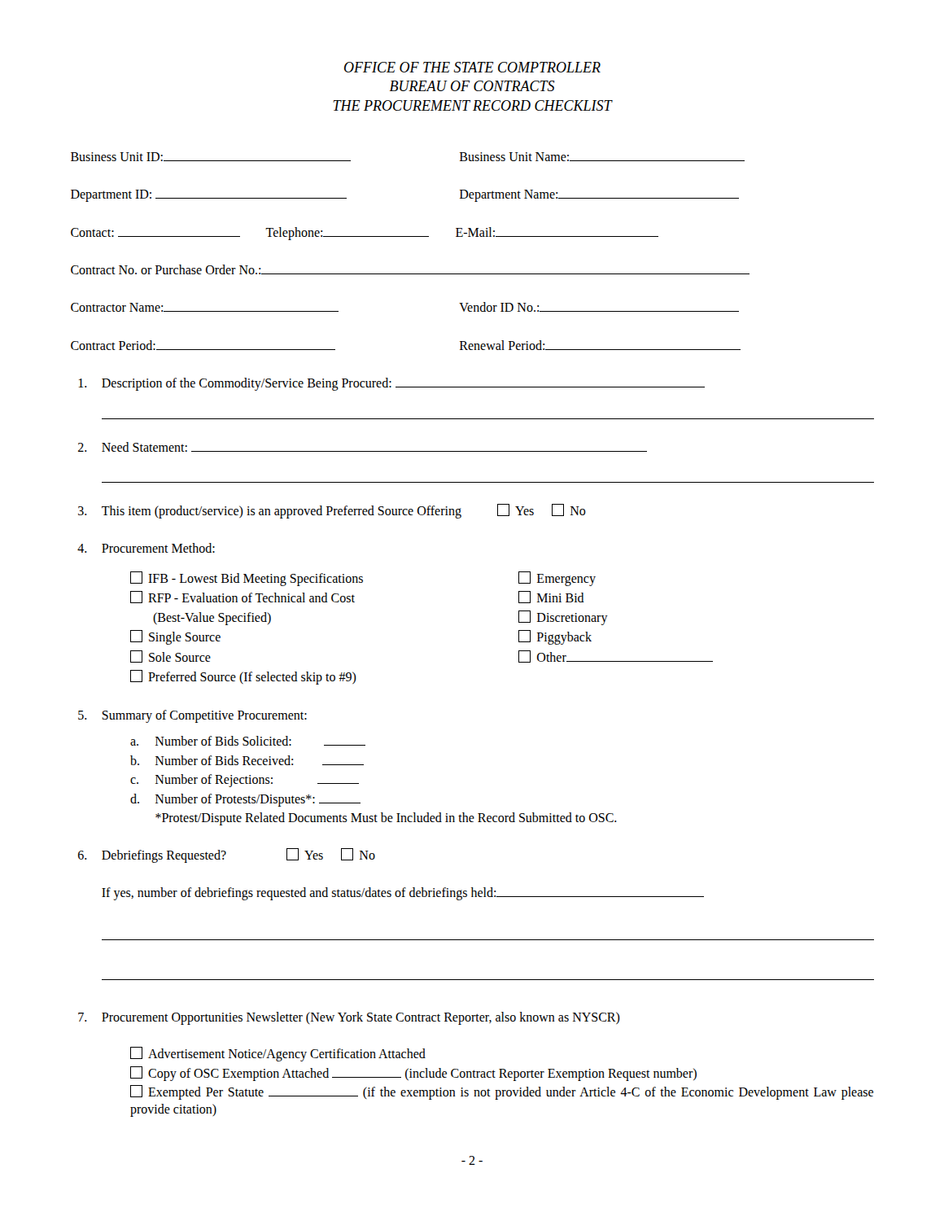OFFICE OF THE STATE COMPTROLLER
BUREAU OF CONTRACTS
THE PROCUREMENT RECORD CHECKLIST
Business Unit ID: Business Unit Name:
Department ID: Department Name:
Contact: Telephone: E-Mail:
Contract No. or Purchase Order No.:
Contractor Name: Vendor ID No.:
Contract Period: Renewal Period:
Description of the Commodity/Service Being Procured:
Need Statement:
This item (product/service) is an approved Preferred Source Offering Yes No
Procurement Method:
| IFB - Lowest Bid Meeting Specifications | Emergency |
| RFP - Evaluation of Technical and Cost | Mini Bid |
| (Best-Value Specified) | Discretionary |
| Single Source | Piggyback |
| Sole Source | Other |
| Preferred Source (If selected skip to #9) | |
Summary of Competitive Procurement:
Number of Bids Solicited:
Number of Bids Received:
Number of Rejections:
Number of Protests/Disputes*:
*Protest/Dispute Related Documents Must be Included in the Record Submitted to OSC.
Debriefings Requested? Yes No
If yes, number of debriefings requested and status/dates of debriefings held:
Procurement Opportunities Newsletter (New York State Contract Reporter, also known as NYSCR)
Advertisement Notice/Agency Certification Attached
Copy of OSC Exemption Attached (include Contract Reporter Exemption Request number)
Exempted Per Statute (if the exemption is not provided under Article 4-C of the Economic Development Law please provide citation)
- 2 -